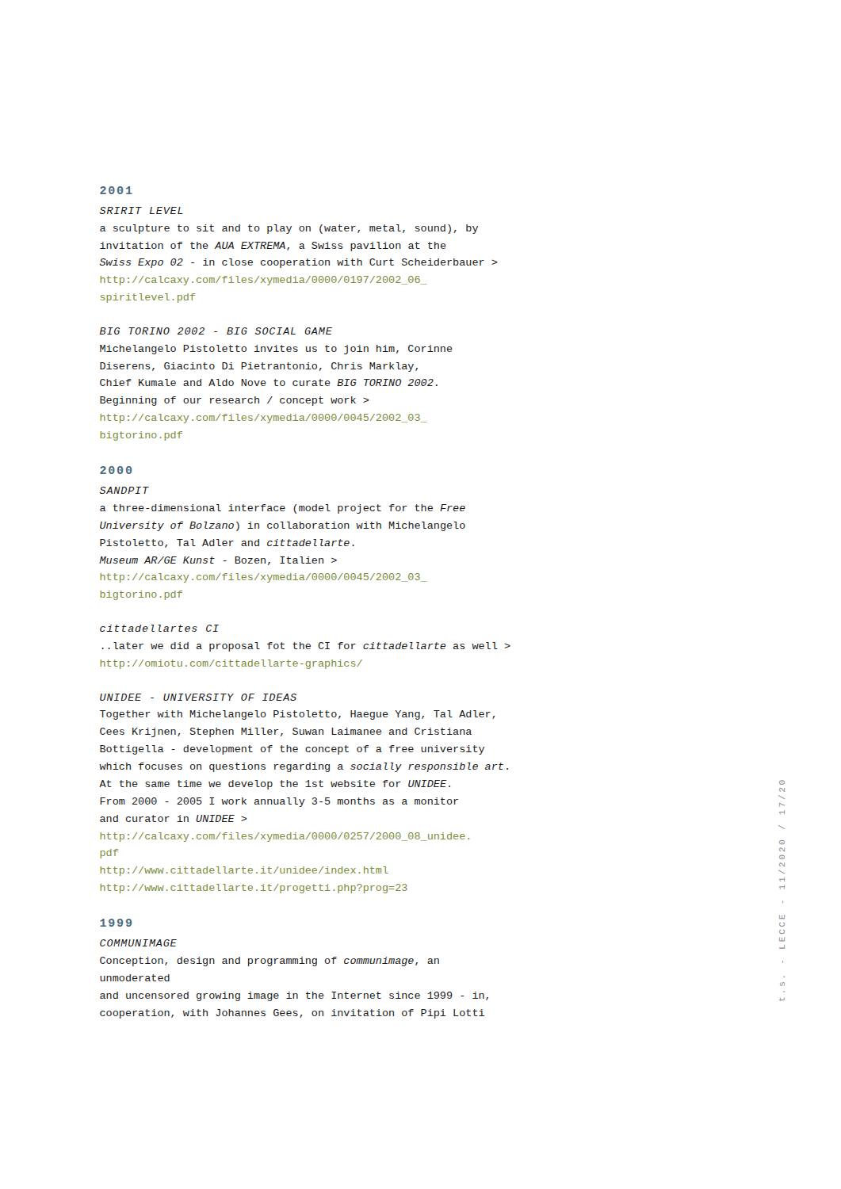2001
SRIRIT LEVEL
a sculpture to sit and to play on (water, metal, sound), by
invitation of the AUA EXTREMA, a Swiss pavilion at the
Swiss Expo 02 - in close cooperation with Curt Scheiderbauer >
http://calcaxy.com/files/xymedia/0000/0197/2002_06_
spiritlevel.pdf
BIG TORINO 2002 - BIG SOCIAL GAME
Michelangelo Pistoletto invites us to join him, Corinne
Diserens, Giacinto Di Pietrantonio, Chris Marklay,
Chief Kumale and Aldo Nove to curate BIG TORINO 2002.
Beginning of our research / concept work >
http://calcaxy.com/files/xymedia/0000/0045/2002_03_
bigtorino.pdf
2000
SANDPIT
a three-dimensional interface (model project for the Free
University of Bolzano) in collaboration with Michelangelo
Pistoletto, Tal Adler and cittadellarte.
Museum AR/GE Kunst - Bozen, Italien >
http://calcaxy.com/files/xymedia/0000/0045/2002_03_
bigtorino.pdf
cittadellartes CI
..later we did a proposal fot the CI for cittadellarte as well >
http://omiotu.com/cittadellarte-graphics/
UNIDEE - UNIVERSITY OF IDEAS
Together with Michelangelo Pistoletto, Haegue Yang, Tal Adler,
Cees Krijnen, Stephen Miller, Suwan Laimanee and Cristiana
Bottigella - development of the concept of a free university
which focuses on questions regarding a socially responsible art.
At the same time we develop the 1st website for UNIDEE.
From 2000 - 2005 I work annually 3-5 months as a monitor
and curator in UNIDEE >
http://calcaxy.com/files/xymedia/0000/0257/2000_08_unidee.
pdf
http://www.cittadellarte.it/unidee/index.html
http://www.cittadellarte.it/progetti.php?prog=23
1999
COMMUNIMAGE
Conception, design and programming of communimage, an
unmoderated
and uncensored growing image in the Internet since 1999 - in,
cooperation, with Johannes Gees, on invitation of Pipi Lotti
t.s. - LECCE - 11/2020 / 17/20